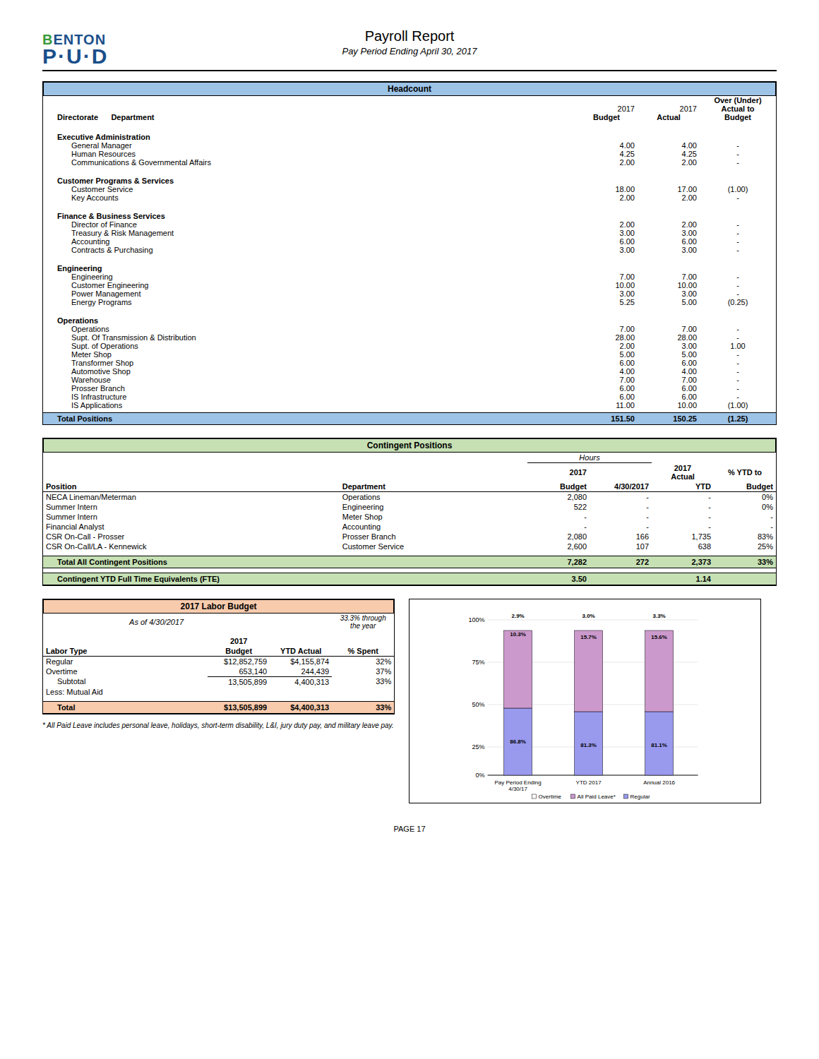BENTON
P·U·D
Payroll Report
Pay Period Ending April 30, 2017
Headcount
| | | | Over (Under) |
| | 2017 | 2017 | Actual to |
| Directorate Department | Budget | Actual | Budget |
| Executive Administration | | | |
| General Manager | 4.00 | 4.00 | - |
| Human Resources | 4.25 | 4.25 | - |
| Communications & Governmental Affairs | 2.00 | 2.00 | - |
| Customer Programs & Services | | | |
| Customer Service | 18.00 | 17.00 | (1.00) |
| Key Accounts | 2.00 | 2.00 | - |
| Finance & Business Services | | | |
| Director of Finance | 2.00 | 2.00 | - |
| Treasury & Risk Management | 3.00 | 3.00 | - |
| Accounting | 6.00 | 6.00 | - |
| Contracts & Purchasing | 3.00 | 3.00 | - |
| Engineering | | | |
| Engineering | 7.00 | 7.00 | - |
| Customer Engineering | 10.00 | 10.00 | - |
| Power Management | 3.00 | 3.00 | - |
| Energy Programs | 5.25 | 5.00 | (0.25) |
| Operations | | | |
| Operations | 7.00 | 7.00 | - |
| Supt. Of Transmission & Distribution | 28.00 | 28.00 | - |
| Supt. of Operations | 2.00 | 3.00 | 1.00 |
| Meter Shop | 5.00 | 5.00 | - |
| Transformer Shop | 6.00 | 6.00 | - |
| Automotive Shop | 4.00 | 4.00 | - |
| Warehouse | 7.00 | 7.00 | - |
| Prosser Branch | 6.00 | 6.00 | - |
| IS Infrastructure | 6.00 | 6.00 | - |
| IS Applications | 11.00 | 10.00 | (1.00) |
| Total Positions | 151.50 | 150.25 | (1.25) |
Contingent Positions
| | Hours | |
| | | 2017 | | 2017 Actual | % YTD to |
| Position | Department | Budget | 4/30/2017 | YTD | Budget |
| NECA Lineman/Meterman | Operations | 2,080 | - | - | 0% |
| Summer Intern | Engineering | 522 | - | - | 0% |
| Summer Intern | Meter Shop | - | - | - | - |
| Financial Analyst | Accounting | - | - | - | - |
| CSR On-Call - Prosser | Prosser Branch | 2,080 | 166 | 1,735 | 83% |
| CSR On-Call/LA - Kennewick | Customer Service | 2,600 | 107 | 638 | 25% |
| Total All Contingent Positions | 7,282 | 272 | 2,373 | 33% |
| Contingent YTD Full Time Equivalents (FTE) | 3.50 | | 1.14 | |
2017 Labor Budget
| As of 4/30/2017 | | 33.3% through the year |
| | 2017 | | |
| Labor Type | Budget | YTD Actual | % Spent |
| Regular | $12,852,759 | $4,155,874 | 32% |
| Overtime | 653,140 | 244,439 | 37% |
| Subtotal | 13,505,899 | 4,400,313 | 33% |
| Less: Mutual Aid | | | |
| Total | $13,505,899 | $4,400,313 | 33% |
* All Paid Leave includes personal leave, holidays, short-term disability, L&I, jury duty pay, and military leave pay.
100% 75% 50% 25% 0% 86.8% 10.3% 2.9% 81.3% 15.7% 3.0% 81.1% 15.6% 3.3% Pay Period Ending 4/30/17 YTD 2017 Annual 2016 Overtime All Paid Leave* Regular
PAGE 17